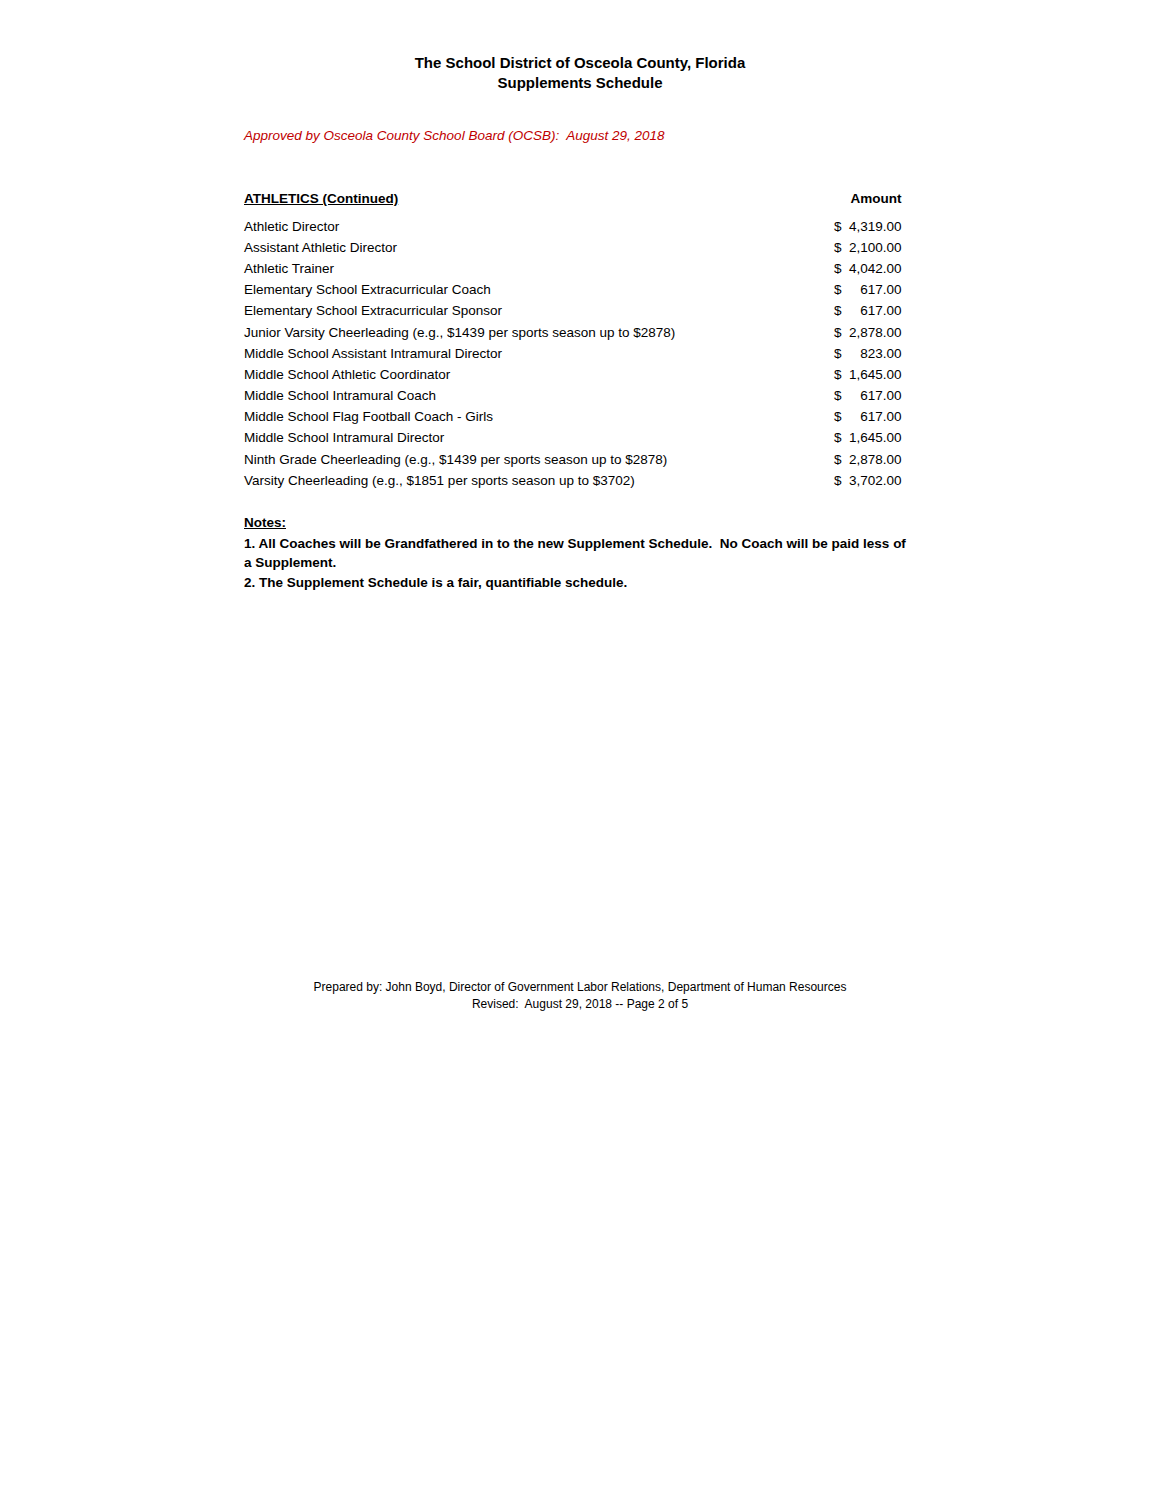The School District of Osceola County, Florida
Supplements Schedule
Approved by Osceola County School Board (OCSB): August 29, 2018
| ATHLETICS (Continued) | Amount |
| --- | --- |
| Athletic Director | $ 4,319.00 |
| Assistant Athletic Director | $ 2,100.00 |
| Athletic Trainer | $ 4,042.00 |
| Elementary School Extracurricular Coach | $ 617.00 |
| Elementary School Extracurricular Sponsor | $ 617.00 |
| Junior Varsity Cheerleading (e.g., $1439 per sports season up to $2878) | $ 2,878.00 |
| Middle School Assistant Intramural Director | $ 823.00 |
| Middle School Athletic Coordinator | $ 1,645.00 |
| Middle School Intramural Coach | $ 617.00 |
| Middle School Flag Football Coach - Girls | $ 617.00 |
| Middle School Intramural Director | $ 1,645.00 |
| Ninth Grade Cheerleading (e.g., $1439 per sports season up to $2878) | $ 2,878.00 |
| Varsity Cheerleading (e.g., $1851 per sports season up to $3702) | $ 3,702.00 |
Notes:
1. All Coaches will be Grandfathered in to the new Supplement Schedule. No Coach will be paid less of a Supplement.
2. The Supplement Schedule is a fair, quantifiable schedule.
Prepared by: John Boyd, Director of Government Labor Relations, Department of Human Resources
Revised: August 29, 2018 -- Page 2 of 5